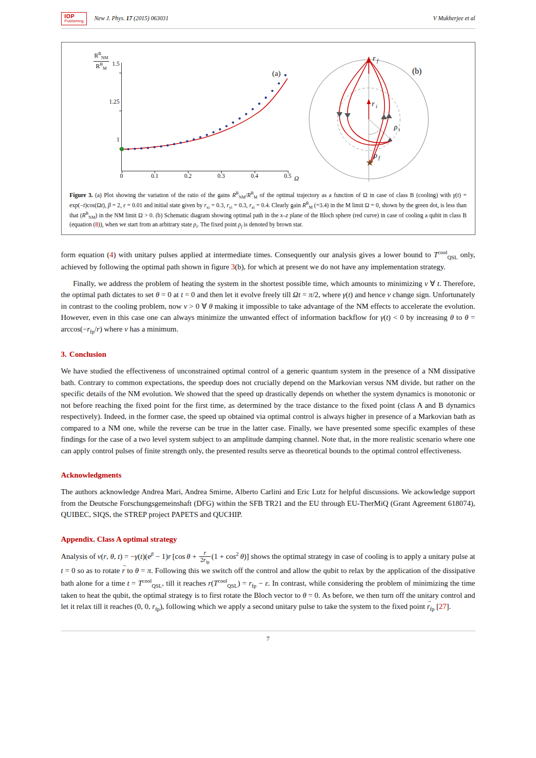IOPPublishing New J. Phys. 17 (2015) 063031 V Mukherjee et al
RBNM RBM
1
1.25
1.5
0
0.1
0.2
0.3
0.4
0.5
Ω
(a)
r f r i ρ i ρ f (b)
Figure 3. (a) Plot showing the variation of the ratio of the gains RBNM/RBM of the optimal trajectory as a function of Ω in case of class B (cooling) with γ(t) = exp(−t)cos(Ωt), β = 2, ε = 0.01 and initial state given by rxi = 0.3, ryi = 0.3, rzi = 0.4. Clearly gain RBM (=3.4) in the M limit Ω = 0, shown by the green dot, is less than that (RBNM) in the NM limit Ω > 0. (b) Schematic diagram showing optimal path in the x–z plane of the Bloch sphere (red curve) in case of cooling a qubit in class B (equation (8)), when we start from an arbitrary state ρi. The fixed point ρf is denoted by brown star.
form equation (4) with unitary pulses applied at intermediate times. Consequently our analysis gives a lower bound to TcoolQSL only, achieved by following the optimal path shown in figure 3(b), for which at present we do not have any implementation strategy.
Finally, we address the problem of heating the system in the shortest possible time, which amounts to minimizing ν ∀ t. Therefore, the optimal path dictates to set θ = 0 at t = 0 and then let it evolve freely till Ωt = π/2, where γ(t) and hence ν change sign. Unfortunately in contrast to the cooling problem, now ν > 0 ∀ θ making it impossible to take advantage of the NM effects to accelerate the evolution. However, even in this case one can always minimize the unwanted effect of information backflow for γ(t) < 0 by increasing θ to θ = arccos(−rfp/r) where ν has a minimum.
3. Conclusion
We have studied the effectiveness of unconstrained optimal control of a generic quantum system in the presence of a NM dissipative bath. Contrary to common expectations, the speedup does not crucially depend on the Markovian versus NM divide, but rather on the specific details of the NM evolution. We showed that the speed up drastically depends on whether the system dynamics is monotonic or not before reaching the fixed point for the first time, as determined by the trace distance to the fixed point (class A and B dynamics respectively). Indeed, in the former case, the speed up obtained via optimal control is always higher in presence of a Markovian bath as compared to a NM one, while the reverse can be true in the latter case. Finally, we have presented some specific examples of these findings for the case of a two level system subject to an amplitude damping channel. Note that, in the more realistic scenario where one can apply control pulses of finite strength only, the presented results serve as theoretical bounds to the optimal control effectiveness.
Acknowledgments
The authors acknowledge Andrea Mari, Andrea Smirne, Alberto Carlini and Eric Lutz for helpful discussions. We ackowledge support from the Deutsche Forschungsgemeinshaft (DFG) within the SFB TR21 and the EU through EU-TherMiQ (Grant Agreement 618074), QUIBEC, SIQS, the STREP project PAPETS and QUCHIP.
Appendix. Class A optimal strategy
Analysis of ν(r, θ, t) = −γ(t)(eβ − 1)r [cos θ + r 2rfp(1 + cos2 θ)] shows the optimal strategy in case of cooling is to apply a unitary pulse at t = 0 so as to rotate r to θ = π. Following this we switch off the control and allow the qubit to relax by the application of the dissipative bath alone for a time t = TcoolQSL, till it reaches r(TcoolQSL) = rfp − ε. In contrast, while considering the problem of minimizing the time taken to heat the qubit, the optimal strategy is to first rotate the Bloch vector to θ = 0. As before, we then turn off the unitary control and let it relax till it reaches (0, 0, rfp), following which we apply a second unitary pulse to take the system to the fixed point rfp [27].
7